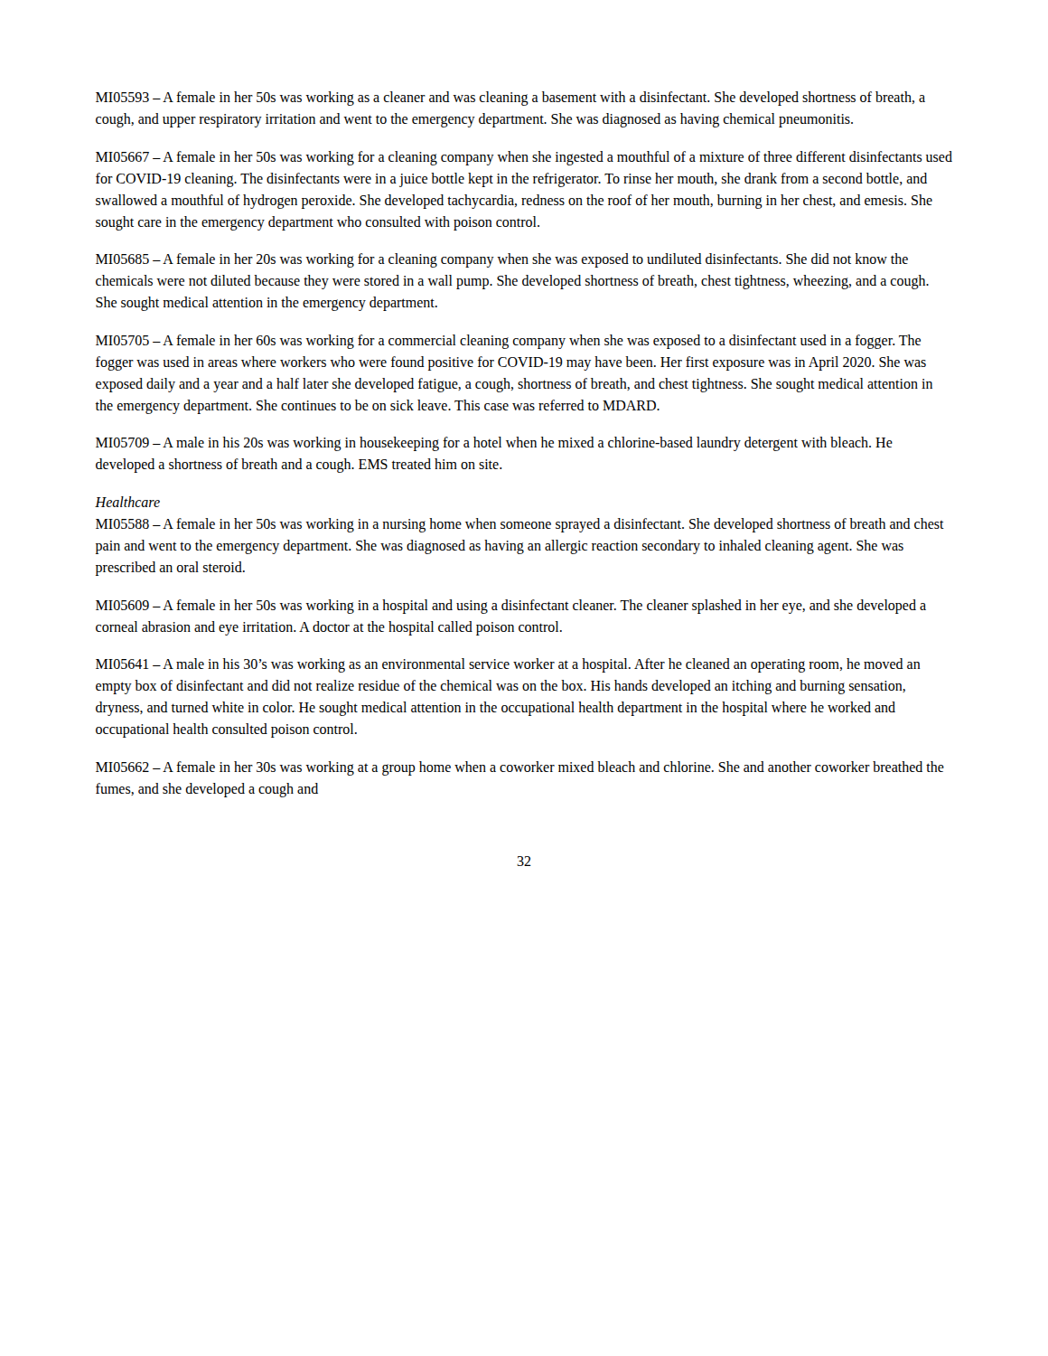MI05593 – A female in her 50s was working as a cleaner and was cleaning a basement with a disinfectant. She developed shortness of breath, a cough, and upper respiratory irritation and went to the emergency department. She was diagnosed as having chemical pneumonitis.
MI05667 – A female in her 50s was working for a cleaning company when she ingested a mouthful of a mixture of three different disinfectants used for COVID-19 cleaning. The disinfectants were in a juice bottle kept in the refrigerator. To rinse her mouth, she drank from a second bottle, and swallowed a mouthful of hydrogen peroxide. She developed tachycardia, redness on the roof of her mouth, burning in her chest, and emesis. She sought care in the emergency department who consulted with poison control.
MI05685 – A female in her 20s was working for a cleaning company when she was exposed to undiluted disinfectants. She did not know the chemicals were not diluted because they were stored in a wall pump. She developed shortness of breath, chest tightness, wheezing, and a cough. She sought medical attention in the emergency department.
MI05705 – A female in her 60s was working for a commercial cleaning company when she was exposed to a disinfectant used in a fogger. The fogger was used in areas where workers who were found positive for COVID-19 may have been. Her first exposure was in April 2020. She was exposed daily and a year and a half later she developed fatigue, a cough, shortness of breath, and chest tightness. She sought medical attention in the emergency department. She continues to be on sick leave. This case was referred to MDARD.
MI05709 – A male in his 20s was working in housekeeping for a hotel when he mixed a chlorine-based laundry detergent with bleach. He developed a shortness of breath and a cough. EMS treated him on site.
Healthcare
MI05588 – A female in her 50s was working in a nursing home when someone sprayed a disinfectant. She developed shortness of breath and chest pain and went to the emergency department. She was diagnosed as having an allergic reaction secondary to inhaled cleaning agent. She was prescribed an oral steroid.
MI05609 – A female in her 50s was working in a hospital and using a disinfectant cleaner. The cleaner splashed in her eye, and she developed a corneal abrasion and eye irritation. A doctor at the hospital called poison control.
MI05641 – A male in his 30’s was working as an environmental service worker at a hospital. After he cleaned an operating room, he moved an empty box of disinfectant and did not realize residue of the chemical was on the box. His hands developed an itching and burning sensation, dryness, and turned white in color. He sought medical attention in the occupational health department in the hospital where he worked and occupational health consulted poison control.
MI05662 – A female in her 30s was working at a group home when a coworker mixed bleach and chlorine. She and another coworker breathed the fumes, and she developed a cough and
32